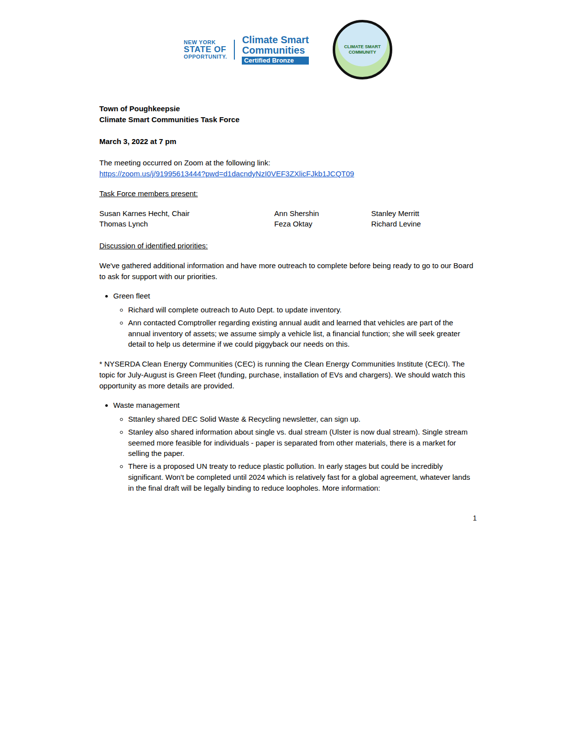NEW YORKSTATE OFOPPORTUNITY.
Climate Smart Communities Certified Bronze
CLIMATE SMART
COMMUNITY
Town of Poughkeepsie
Climate Smart Communities Task Force
March 3, 2022 at 7 pm
The meeting occurred on Zoom at the following link:
https://zoom.us/j/91995613444?pwd=d1dacndyNzI0VEF3ZXlicFJkb1JCQT09
Task Force members present:
| Susan Karnes Hecht, Chair | Ann Shershin | Stanley Merritt |
| Thomas Lynch | Feza Oktay | Richard Levine |
Discussion of identified priorities:
We've gathered additional information and have more outreach to complete before being ready to go to our Board to ask for support with our priorities.
Green fleet
Richard will complete outreach to Auto Dept. to update inventory.
Ann contacted Comptroller regarding existing annual audit and learned that vehicles are part of the annual inventory of assets; we assume simply a vehicle list, a financial function; she will seek greater detail to help us determine if we could piggyback our needs on this.
* NYSERDA Clean Energy Communities (CEC) is running the Clean Energy Communities Institute (CECI). The topic for July-August is Green Fleet (funding, purchase, installation of EVs and chargers). We should watch this opportunity as more details are provided.
Waste management
Sttanley shared DEC Solid Waste & Recycling newsletter, can sign up.
Stanley also shared information about single vs. dual stream (Ulster is now dual stream). Single stream seemed more feasible for individuals - paper is separated from other materials, there is a market for selling the paper.
There is a proposed UN treaty to reduce plastic pollution. In early stages but could be incredibly significant. Won't be completed until 2024 which is relatively fast for a global agreement, whatever lands in the final draft will be legally binding to reduce loopholes. More information:
1